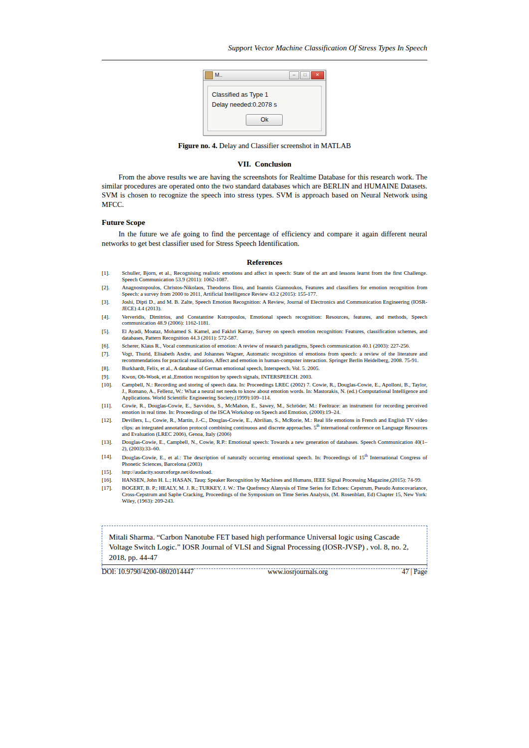Support Vector Machine Classification Of Stress Types In Speech
M..
– □ ✕
Classified as Type 1
Delay needed:0.2078 s
Ok
Figure no. 4. Delay and Classifier screenshot in MATLAB
VII. Conclusion
From the above results we are having the screenshots for Realtime Database for this research work. The similar procedures are operated onto the two standard databases which are BERLIN and HUMAINE Datasets. SVM is chosen to recognize the speech into stress types. SVM is approach based on Neural Network using MFCC.
Future Scope
In the future we afe going to find the percentage of efficiency and compare it again different neural networks to get best classifier used for Stress Speech Identification.
References
Schuller, Bjorn, et al., Recognising realistic emotions and affect in speech: State of the art and lessons learnt from the first Challenge. Speech Communication 53.9 (2011): 1062-1087.
Anagnostopoulos, Christos-Nikolaos, Theodoros Iliou, and Ioannis Giannoukos, Features and classifiers for emotion recognition from Speech: a survey from 2000 to 2011, Artificial Intelligence Review 43.2 (2015): 155-177.
Joshi, Dipti D., and M. B. Zalte, Speech Emotion Recognition: A Review, Journal of Electronics and Communication Engineering (IOSR-JECE) 4.4 (2013).
Ververidis, Dimitrios, and Constantine Kotropoulos, Emotional speech recognition: Resources, features, and methods, Speech communication 48.9 (2006): 1162-1181.
El Ayadi, Moataz, Mohamed S. Kamel, and Fakhri Karray, Survey on speech emotion recognition: Features, classification schemes, and databases, Pattern Recognition 44.3 (2011): 572-587.
Scherer, Klaus R., Vocal communication of emotion: A review of research paradigms, Speech communication 40.1 (2003): 227-256.
Vogt, Thurid, Elisabeth Andre, and Johannes Wagner, Automatic recognition of emotions from speech: a review of the literature and recommendations for practical realization, Affect and emotion in human-computer interaction. Springer Berlin Heidelberg, 2008. 75-91.
Burkhardt, Felix, et al., A database of German emotional speech, Interspeech. Vol. 5. 2005.
Kwon, Oh-Wook, et al.,Emotion recognition by speech signals, INTERSPEECH. 2003.
Campbell, N.: Recording and storing of speech data. In: Proceedings LREC (2002) 7. Cowie, R., Douglas-Cowie, E., Apolloni, B., Taylor, J., Romano, A., Fellenz, W.: What a neural net needs to know about emotion words. In: Mastorakis, N. (ed.) Computational Intelligence and Applications. World Scientific Engineering Society,(1999):109–114.
Cowie, R., Douglas-Cowie, E., Savvidou, S., McMahon, E., Sawey, M., Schröder, M.: Feeltrace: an instrument for recording perceived emotion in real time. In: Proceedings of the ISCA Workshop on Speech and Emotion, (2000):19–24.
Devillers, L., Cowie, R., Martin, J.-C., Douglas-Cowie, E., Abrilian, S., McRorie, M.: Real life emotions in French and English TV video clips: an integrated annotation protocol combining continuous and discrete approaches. 5th international conference on Language Resources and Evaluation (LREC 2006), Genoa, Italy (2006)
Douglas-Cowie, E., Campbell, N., Cowie, R.P.: Emotional speech: Towards a new generation of databases. Speech Communication 40(1–2), (2003):33–60.
Douglas-Cowie, E., et al.: The description of naturally occurring emotional speech. In: Proceedings of 15th International Congress of Phonetic Sciences, Barcelona (2003)
http://audacity.sourceforge.net/download.
HANSEN, John H. L.; HASAN, Tauq: Speaker Recognition by Machines and Humans, IEEE Signal Processing Magazine,(2015): 74-99.
BOGERT, B. P.; HEALY, M. J. R.; TURKEY, J. W.: The Quefrency Alanysis of Time Series for Echoes: Cepstrum, Pseudo Autocovariance, Cross-Cepstrum and Saphe Cracking, Proceedings of the Symposium on Time Series Analysis, (M. Rosenblatt, Ed) Chapter 15, New York: Wiley, (1963): 209-243.
Mitali Sharma. “Carbon Nanotube FET based high performance Universal logic using Cascade Voltage Switch Logic.” IOSR Journal of VLSI and Signal Processing (IOSR-JVSP) , vol. 8, no. 2, 2018, pp. 44-47
DOI: 10.9790/4200-0802014447
www.iosrjournals.org
47 | Page